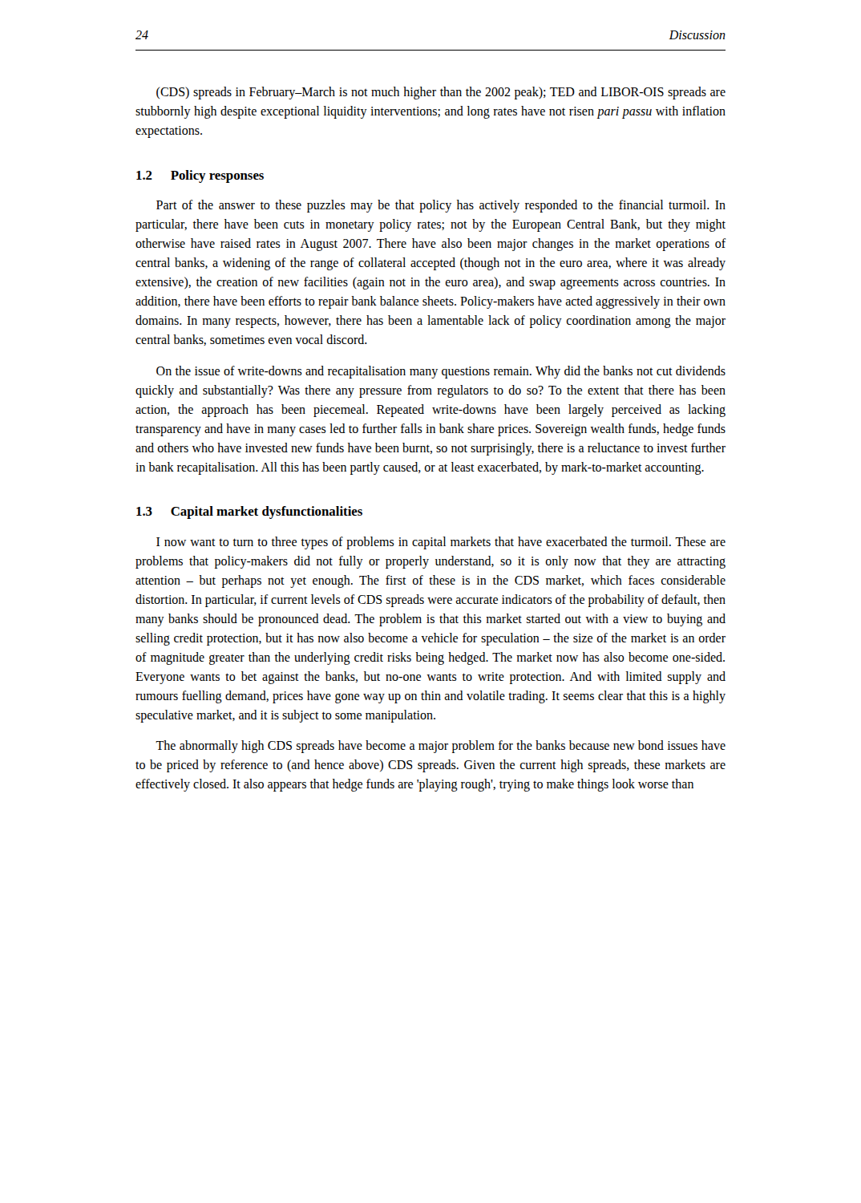24 Discussion
(CDS) spreads in February–March is not much higher than the 2002 peak); TED and LIBOR-OIS spreads are stubbornly high despite exceptional liquidity interventions; and long rates have not risen pari passu with inflation expectations.
1.2 Policy responses
Part of the answer to these puzzles may be that policy has actively responded to the financial turmoil. In particular, there have been cuts in monetary policy rates; not by the European Central Bank, but they might otherwise have raised rates in August 2007. There have also been major changes in the market operations of central banks, a widening of the range of collateral accepted (though not in the euro area, where it was already extensive), the creation of new facilities (again not in the euro area), and swap agreements across countries. In addition, there have been efforts to repair bank balance sheets. Policy-makers have acted aggressively in their own domains. In many respects, however, there has been a lamentable lack of policy coordination among the major central banks, sometimes even vocal discord.
On the issue of write-downs and recapitalisation many questions remain. Why did the banks not cut dividends quickly and substantially? Was there any pressure from regulators to do so? To the extent that there has been action, the approach has been piecemeal. Repeated write-downs have been largely perceived as lacking transparency and have in many cases led to further falls in bank share prices. Sovereign wealth funds, hedge funds and others who have invested new funds have been burnt, so not surprisingly, there is a reluctance to invest further in bank recapitalisation. All this has been partly caused, or at least exacerbated, by mark-to-market accounting.
1.3 Capital market dysfunctionalities
I now want to turn to three types of problems in capital markets that have exacerbated the turmoil. These are problems that policy-makers did not fully or properly understand, so it is only now that they are attracting attention – but perhaps not yet enough. The first of these is in the CDS market, which faces considerable distortion. In particular, if current levels of CDS spreads were accurate indicators of the probability of default, then many banks should be pronounced dead. The problem is that this market started out with a view to buying and selling credit protection, but it has now also become a vehicle for speculation – the size of the market is an order of magnitude greater than the underlying credit risks being hedged. The market now has also become one-sided. Everyone wants to bet against the banks, but no-one wants to write protection. And with limited supply and rumours fuelling demand, prices have gone way up on thin and volatile trading. It seems clear that this is a highly speculative market, and it is subject to some manipulation.
The abnormally high CDS spreads have become a major problem for the banks because new bond issues have to be priced by reference to (and hence above) CDS spreads. Given the current high spreads, these markets are effectively closed. It also appears that hedge funds are 'playing rough', trying to make things look worse than